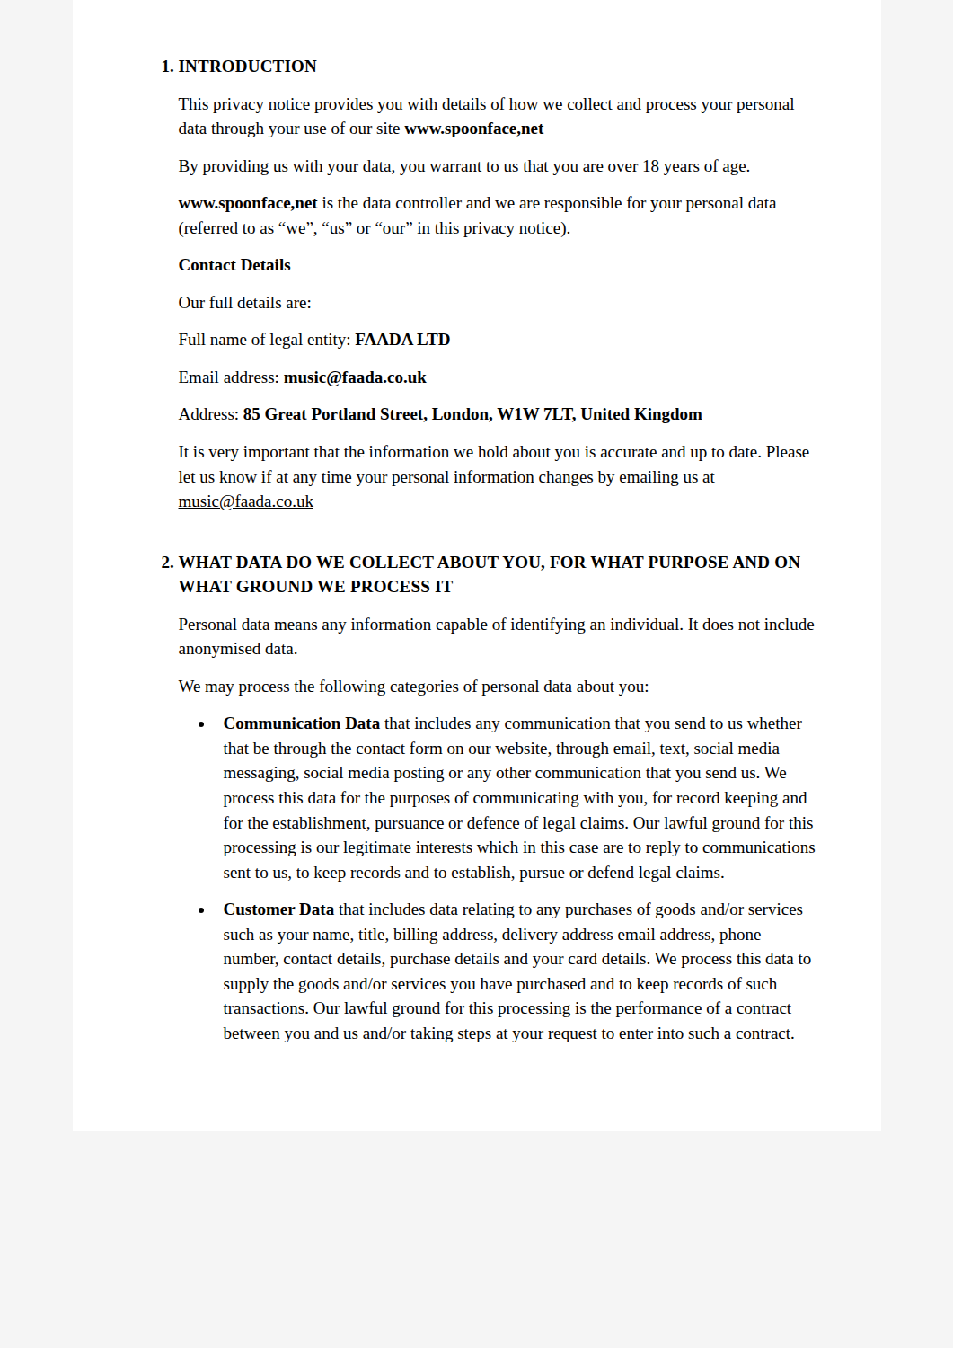Introduction
This privacy notice provides you with details of how we collect and process your personal data through your use of our site www.spoonface,net
By providing us with your data, you warrant to us that you are over 18 years of age.
www.spoonface,net is the data controller and we are responsible for your personal data (referred to as “we”, “us” or “our” in this privacy notice).
Contact Details
Our full details are:
Full name of legal entity: FAADA LTD
Email address: music@faada.co.uk
Address: 85 Great Portland Street, London, W1W 7LT, United Kingdom
It is very important that the information we hold about you is accurate and up to date. Please let us know if at any time your personal information changes by emailing us at music@faada.co.uk
What data do we collect about you, for what purpose and on what ground we process it
Personal data means any information capable of identifying an individual. It does not include anonymised data.
We may process the following categories of personal data about you:
Communication Data that includes any communication that you send to us whether that be through the contact form on our website, through email, text, social media messaging, social media posting or any other communication that you send us. We process this data for the purposes of communicating with you, for record keeping and for the establishment, pursuance or defence of legal claims. Our lawful ground for this processing is our legitimate interests which in this case are to reply to communications sent to us, to keep records and to establish, pursue or defend legal claims.
Customer Data that includes data relating to any purchases of goods and/or services such as your name, title, billing address, delivery address email address, phone number, contact details, purchase details and your card details. We process this data to supply the goods and/or services you have purchased and to keep records of such transactions. Our lawful ground for this processing is the performance of a contract between you and us and/or taking steps at your request to enter into such a contract.